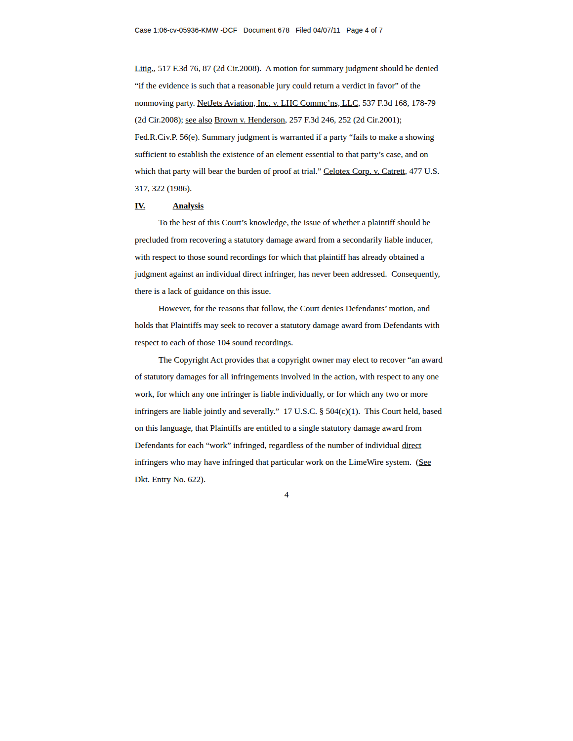Case 1:06-cv-05936-KMW -DCF Document 678 Filed 04/07/11 Page 4 of 7
Litig., 517 F.3d 76, 87 (2d Cir.2008). A motion for summary judgment should be denied “if the evidence is such that a reasonable jury could return a verdict in favor” of the nonmoving party. NetJets Aviation, Inc. v. LHC Commc’ns, LLC, 537 F.3d 168, 178-79 (2d Cir.2008); see also Brown v. Henderson, 257 F.3d 246, 252 (2d Cir.2001); Fed.R.Civ.P. 56(e). Summary judgment is warranted if a party “fails to make a showing sufficient to establish the existence of an element essential to that party’s case, and on which that party will bear the burden of proof at trial.” Celotex Corp. v. Catrett, 477 U.S. 317, 322 (1986).
IV. Analysis
To the best of this Court’s knowledge, the issue of whether a plaintiff should be precluded from recovering a statutory damage award from a secondarily liable inducer, with respect to those sound recordings for which that plaintiff has already obtained a judgment against an individual direct infringer, has never been addressed. Consequently, there is a lack of guidance on this issue.
However, for the reasons that follow, the Court denies Defendants’ motion, and holds that Plaintiffs may seek to recover a statutory damage award from Defendants with respect to each of those 104 sound recordings.
The Copyright Act provides that a copyright owner may elect to recover “an award of statutory damages for all infringements involved in the action, with respect to any one work, for which any one infringer is liable individually, or for which any two or more infringers are liable jointly and severally.” 17 U.S.C. § 504(c)(1). This Court held, based on this language, that Plaintiffs are entitled to a single statutory damage award from Defendants for each “work” infringed, regardless of the number of individual direct infringers who may have infringed that particular work on the LimeWire system. (See Dkt. Entry No. 622).
4